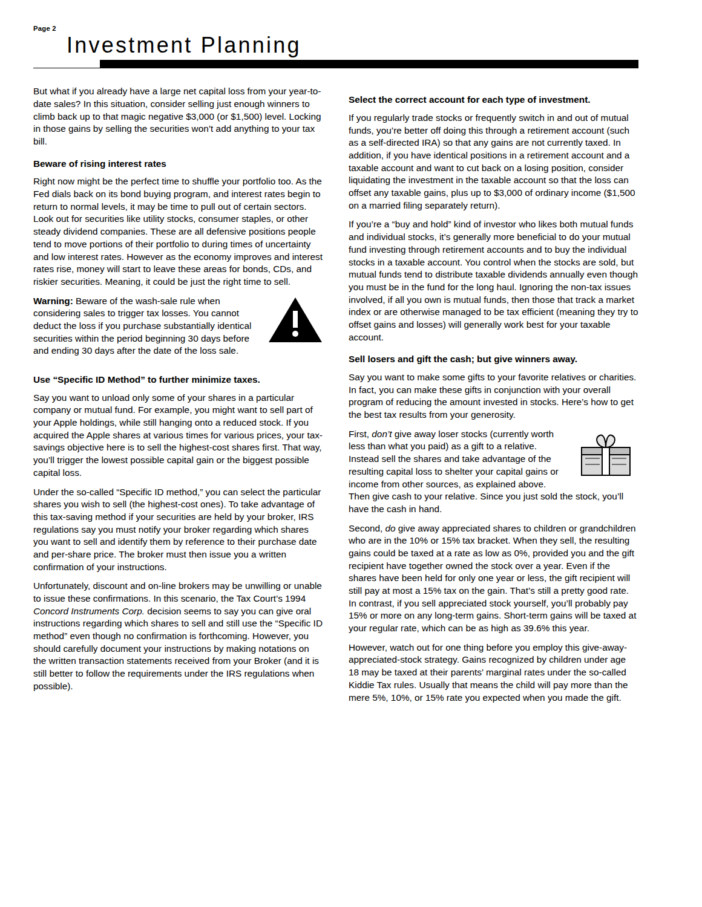Page 2
Investment Planning
But what if you already have a large net capital loss from your year-to-date sales? In this situation, consider selling just enough winners to climb back up to that magic negative $3,000 (or $1,500) level. Locking in those gains by selling the securities won’t add anything to your tax bill.
Beware of rising interest rates
Right now might be the perfect time to shuffle your portfolio too. As the Fed dials back on its bond buying program, and interest rates begin to return to normal levels, it may be time to pull out of certain sectors. Look out for securities like utility stocks, consumer staples, or other steady dividend companies. These are all defensive positions people tend to move portions of their portfolio to during times of uncertainty and low interest rates. However as the economy improves and interest rates rise, money will start to leave these areas for bonds, CDs, and riskier securities. Meaning, it could be just the right time to sell.
Warning: Beware of the wash-sale rule when considering sales to trigger tax losses. You cannot deduct the loss if you purchase substantially identical securities within the period beginning 30 days before and ending 30 days after the date of the loss sale.
Use “Specific ID Method” to further minimize taxes.
Say you want to unload only some of your shares in a particular company or mutual fund. For example, you might want to sell part of your Apple holdings, while still hanging onto a reduced stock. If you acquired the Apple shares at various times for various prices, your tax-savings objective here is to sell the highest-cost shares first. That way, you’ll trigger the lowest possible capital gain or the biggest possible capital loss.
Under the so-called “Specific ID method,” you can select the particular shares you wish to sell (the highest-cost ones). To take advantage of this tax-saving method if your securities are held by your broker, IRS regulations say you must notify your broker regarding which shares you want to sell and identify them by reference to their purchase date and per-share price. The broker must then issue you a written confirmation of your instructions.
Unfortunately, discount and on-line brokers may be unwilling or unable to issue these confirmations. In this scenario, the Tax Court’s 1994 Concord Instruments Corp. decision seems to say you can give oral instructions regarding which shares to sell and still use the “Specific ID method” even though no confirmation is forthcoming. However, you should carefully document your instructions by making notations on the written transaction statements received from your Broker (and it is still better to follow the requirements under the IRS regulations when possible).
Select the correct account for each type of investment.
If you regularly trade stocks or frequently switch in and out of mutual funds, you’re better off doing this through a retirement account (such as a self-directed IRA) so that any gains are not currently taxed. In addition, if you have identical positions in a retirement account and a taxable account and want to cut back on a losing position, consider liquidating the investment in the taxable account so that the loss can offset any taxable gains, plus up to $3,000 of ordinary income ($1,500 on a married filing separately return).
If you’re a “buy and hold” kind of investor who likes both mutual funds and individual stocks, it’s generally more beneficial to do your mutual fund investing through retirement accounts and to buy the individual stocks in a taxable account. You control when the stocks are sold, but mutual funds tend to distribute taxable dividends annually even though you must be in the fund for the long haul. Ignoring the non-tax issues involved, if all you own is mutual funds, then those that track a market index or are otherwise managed to be tax efficient (meaning they try to offset gains and losses) will generally work best for your taxable account.
Sell losers and gift the cash; but give winners away.
Say you want to make some gifts to your favorite relatives or charities. In fact, you can make these gifts in conjunction with your overall program of reducing the amount invested in stocks. Here’s how to get the best tax results from your generosity.
First, don’t give away loser stocks (currently worth less than what you paid) as a gift to a relative. Instead sell the shares and take advantage of the resulting capital loss to shelter your capital gains or income from other sources, as explained above. Then give cash to your relative. Since you just sold the stock, you’ll have the cash in hand.
Second, do give away appreciated shares to children or grandchildren who are in the 10% or 15% tax bracket. When they sell, the resulting gains could be taxed at a rate as low as 0%, provided you and the gift recipient have together owned the stock over a year. Even if the shares have been held for only one year or less, the gift recipient will still pay at most a 15% tax on the gain. That’s still a pretty good rate. In contrast, if you sell appreciated stock yourself, you’ll probably pay 15% or more on any long-term gains. Short-term gains will be taxed at your regular rate, which can be as high as 39.6% this year.
However, watch out for one thing before you employ this give-away-appreciated-stock strategy. Gains recognized by children under age 18 may be taxed at their parents’ marginal rates under the so-called Kiddie Tax rules. Usually that means the child will pay more than the mere 5%, 10%, or 15% rate you expected when you made the gift.